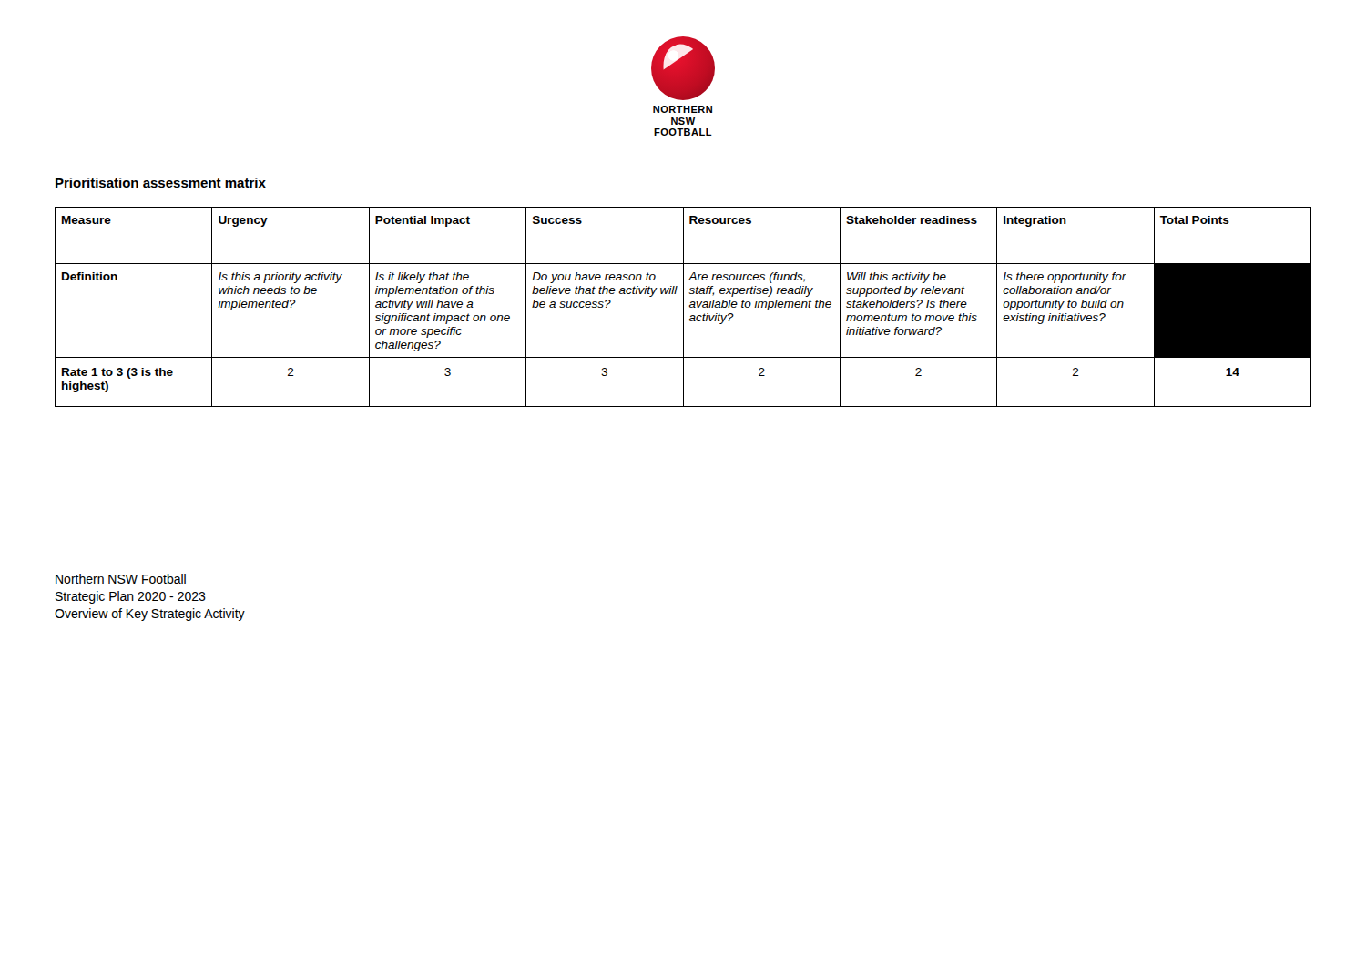NORTHERN
NSW
FOOTBALL
Prioritisation assessment matrix
| Measure | Urgency | Potential Impact | Success | Resources | Stakeholder readiness | Integration | Total Points |
| --- | --- | --- | --- | --- | --- | --- | --- |
| Definition | Is this a priority activity which needs to be implemented? | Is it likely that the implementation of this activity will have a significant impact on one or more specific challenges? | Do you have reason to believe that the activity will be a success? | Are resources (funds, staff, expertise) readily available to implement the activity? | Will this activity be supported by relevant stakeholders? Is there momentum to move this initiative forward? | Is there opportunity for collaboration and/or opportunity to build on existing initiatives? | |
| Rate 1 to 3 (3 is the highest) | 2 | 3 | 3 | 2 | 2 | 2 | 14 |
Northern NSW Football
Strategic Plan 2020 - 2023
Overview of Key Strategic Activity